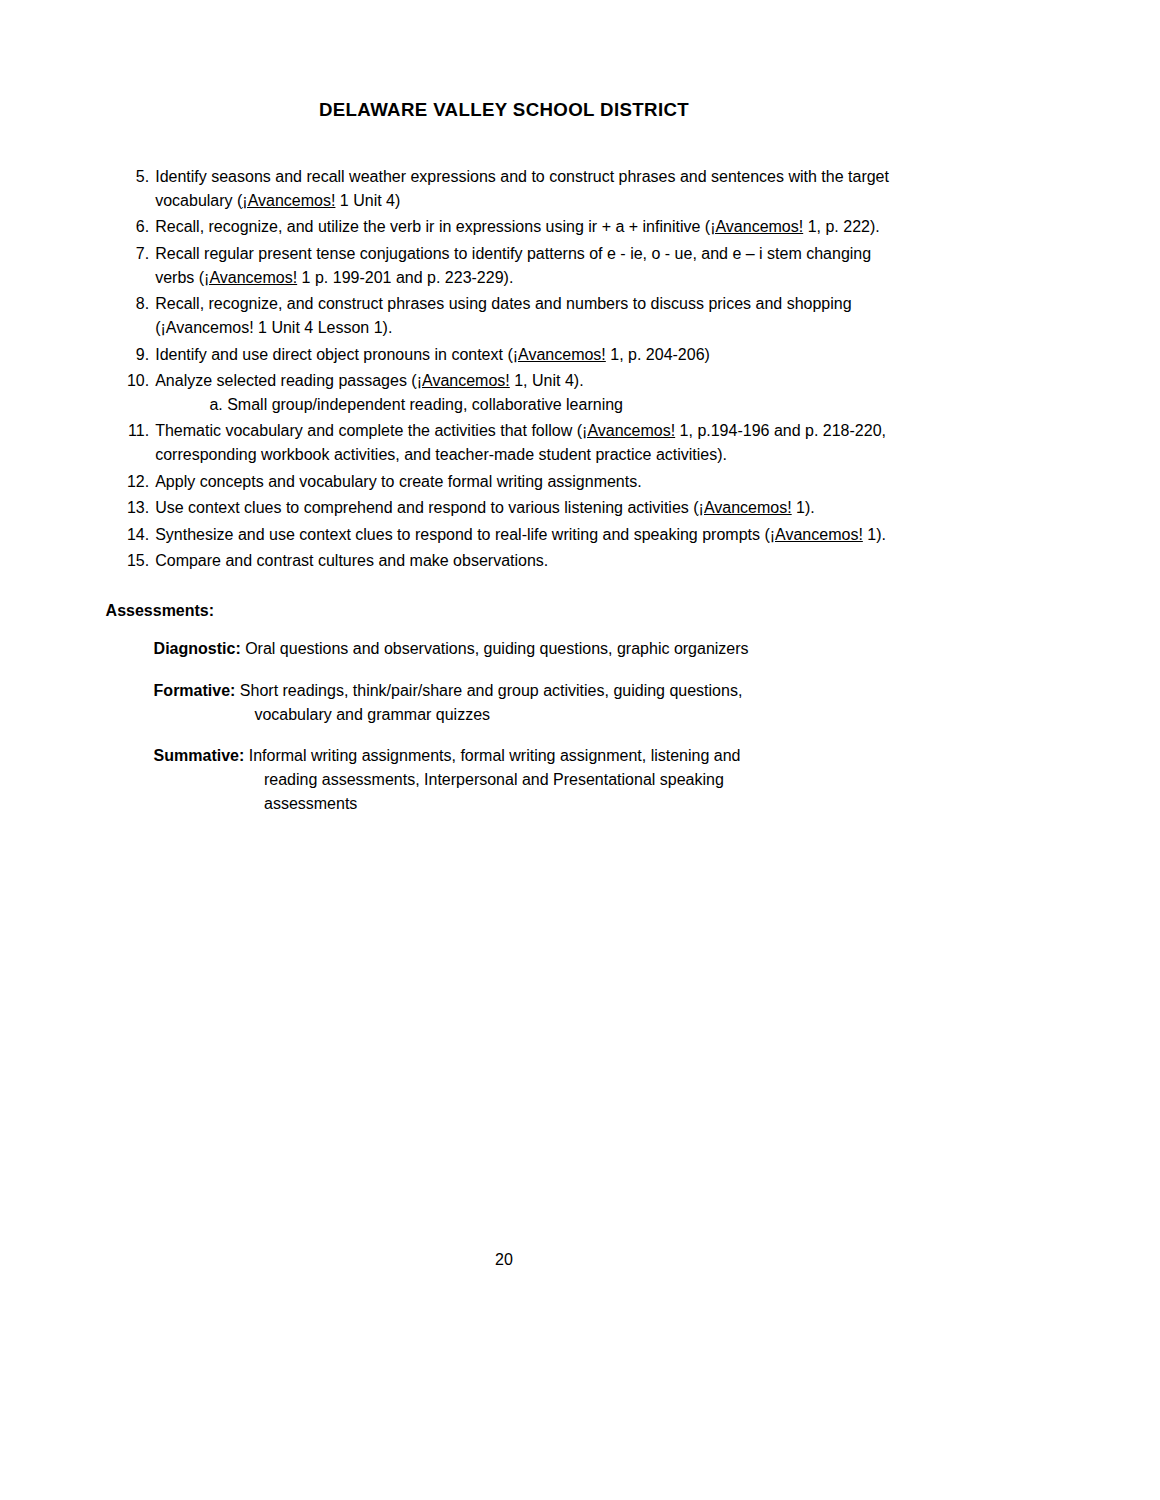DELAWARE VALLEY SCHOOL DISTRICT
Identify seasons and recall weather expressions and to construct phrases and sentences with the target vocabulary (¡Avancemos! 1 Unit 4)
Recall, recognize, and utilize the verb ir in expressions using ir + a + infinitive (¡Avancemos! 1, p. 222).
Recall regular present tense conjugations to identify patterns of e - ie, o - ue, and e – i stem changing verbs (¡Avancemos! 1 p. 199-201 and p. 223-229).
Recall, recognize, and construct phrases using dates and numbers to discuss prices and shopping (¡Avancemos! 1 Unit 4 Lesson 1).
Identify and use direct object pronouns in context (¡Avancemos! 1, p. 204-206)
Analyze selected reading passages (¡Avancemos! 1, Unit 4).
Small group/independent reading, collaborative learning
Thematic vocabulary and complete the activities that follow (¡Avancemos! 1, p.194-196 and p. 218-220, corresponding workbook activities, and teacher-made student practice activities).
Apply concepts and vocabulary to create formal writing assignments.
Use context clues to comprehend and respond to various listening activities (¡Avancemos! 1).
Synthesize and use context clues to respond to real-life writing and speaking prompts (¡Avancemos! 1).
Compare and contrast cultures and make observations.
Assessments:
Diagnostic: Oral questions and observations, guiding questions, graphic organizers
Formative: Short readings, think/pair/share and group activities, guiding questions, vocabulary and grammar quizzes
Summative: Informal writing assignments, formal writing assignment, listening and reading assessments, Interpersonal and Presentational speaking assessments
20